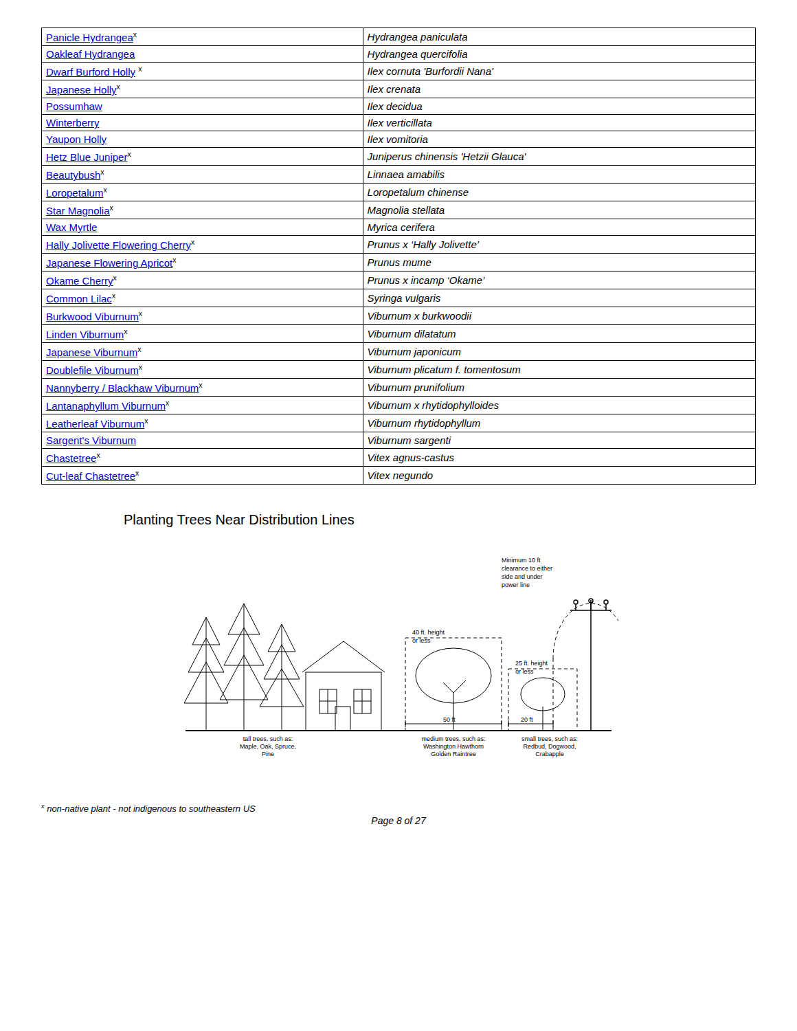| Panicle Hydrangea x | Hydrangea paniculata |
| Oakleaf Hydrangea | Hydrangea quercifolia |
| Dwarf Burford Holly x | Ilex cornuta 'Burfordii Nana' |
| Japanese Holly x | Ilex crenata |
| Possumhaw | Ilex decidua |
| Winterberry | Ilex verticillata |
| Yaupon Holly | Ilex vomitoria |
| Hetz Blue Juniper x | Juniperus chinensis 'Hetzii Glauca' |
| Beautybush x | Linnaea amabilis |
| Loropetalum x | Loropetalum chinense |
| Star Magnolia x | Magnolia stellata |
| Wax Myrtle | Myrica cerifera |
| Hally Jolivette Flowering Cherry x | Prunus x ‘Hally Jolivette’ |
| Japanese Flowering Apricot x | Prunus mume |
| Okame Cherry x | Prunus x incamp ‘Okame’ |
| Common Lilac x | Syringa vulgaris |
| Burkwood Viburnum x | Viburnum x burkwoodii |
| Linden Viburnum x | Viburnum dilatatum |
| Japanese Viburnum x | Viburnum japonicum |
| Doublefile Viburnum x | Viburnum plicatum f. tomentosum |
| Nannyberry / Blackhaw Viburnum x | Viburnum prunifolium |
| Lantanaphyllum Viburnum x | Viburnum x rhytidophylloides |
| Leatherleaf Viburnum x | Viburnum rhytidophyllum |
| Sargent's Viburnum | Viburnum sargenti |
| Chastetree x | Vitex agnus-castus |
| Cut-leaf Chastetree x | Vitex negundo |
Planting Trees Near Distribution Lines
Minimum 10 ft clearance to either side and under power line 40 ft. height or less 25 ft. height or less 50 ft 20 ft tall trees, such as: Maple, Oak, Spruce, Pine medium trees, such as: Washington Hawthorn Golden Raintree small trees, such as: Redbud, Dogwood, Crabapple
x non-native plant - not indigenous to southeastern US
Page 8 of 27